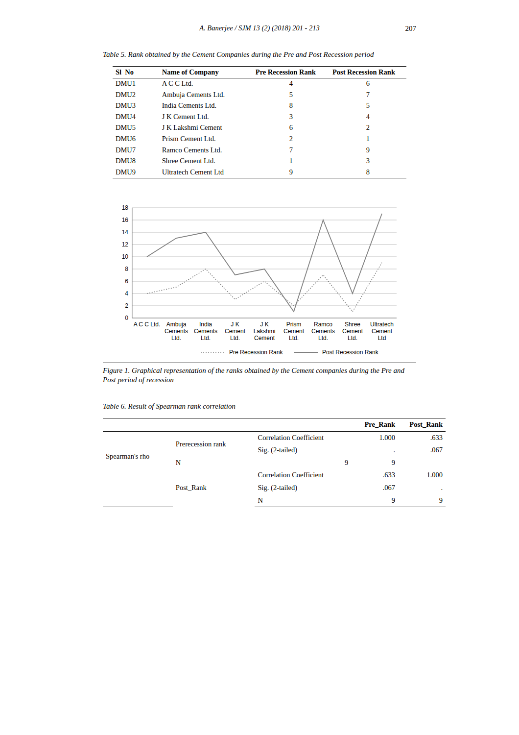A. Banerjee / SJM 13 (2) (2018) 201 - 213
207
Table 5. Rank obtained by the Cement Companies during the Pre and Post Recession period
| Sl No | Name of Company | Pre Recession Rank | Post Recession Rank |
| --- | --- | --- | --- |
| DMU1 | A C C Ltd. | 4 | 6 |
| DMU2 | Ambuja Cements Ltd. | 5 | 7 |
| DMU3 | India Cements Ltd. | 8 | 5 |
| DMU4 | J K Cement Ltd. | 3 | 4 |
| DMU5 | J K Lakshmi Cement | 6 | 2 |
| DMU6 | Prism Cement Ltd. | 2 | 1 |
| DMU7 | Ramco Cements Ltd. | 7 | 9 |
| DMU8 | Shree Cement Ltd. | 1 | 3 |
| DMU9 | Ultratech Cement Ltd | 9 | 8 |
18 16 14 12 10 8 6 4 2 0 A C C Ltd. Ambuja Cements Ltd. India Cements Ltd. J K Cement Ltd. J K Lakshmi Cement Prism Cement Ltd. Ramco Cements Ltd. Shree Cement Ltd. Ultratech Cement Ltd Pre Recession Rank Post Recession Rank
Figure 1. Graphical representation of the ranks obtained by the Cement companies during the Pre and Post period of recession
Table 6. Result of Spearman rank correlation
| | | | Pre_Rank | Post_Rank |
| Spearman's rho | Prerecession rank | Correlation Coefficient | 1.000 | .633 |
| Sig. (2-tailed) | . | .067 |
| N | 9 | 9 |
| Post_Rank | Correlation Coefficient | .633 | 1.000 |
| | Sig. (2-tailed) | .067 | . |
| | N | 9 | 9 |